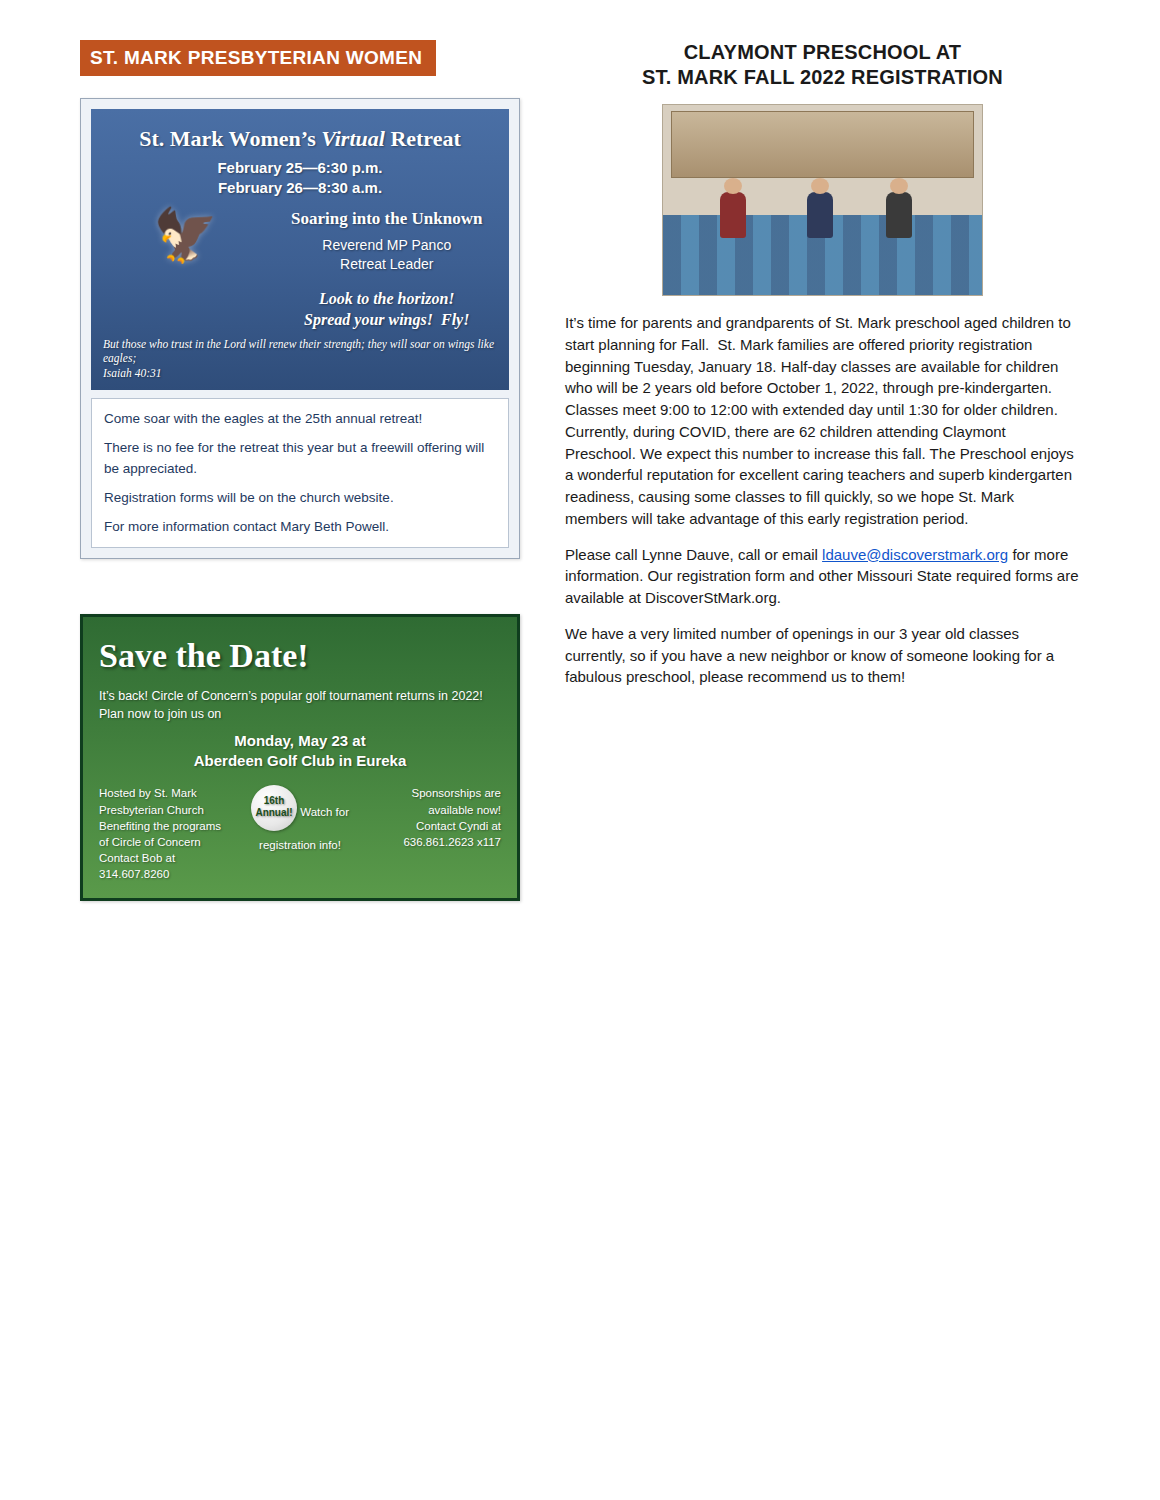ST. MARK PRESBYTERIAN WOMEN
St. Mark Women’s Virtual Retreat
February 25—6:30 p.m.
February 26—8:30 a.m.
🦅
Soaring into the Unknown
Reverend MP Panco
Retreat Leader
Look to the horizon!
Spread your wings! Fly!
But those who trust in the Lord will renew their strength; they will soar on wings like eagles;
Isaiah 40:31
Come soar with the eagles at the 25th annual retreat!
There is no fee for the retreat this year but a freewill offering will be appreciated.
Registration forms will be on the church website.
For more information contact Mary Beth Powell.
Save the Date!
It’s back! Circle of Concern’s popular golf tournament returns in 2022!
Plan now to join us on
Monday, May 23 at
Aberdeen Golf Club in Eureka
Hosted by St. Mark
Presbyterian Church
Benefiting the programs
of Circle of Concern
Contact Bob at
314.607.8260
16th
Annual!
Watch for
registration info!
Sponsorships are
available now!
Contact Cyndi at
636.861.2623 x117
CLAYMONT PRESCHOOL AT
ST. MARK FALL 2022 REGISTRATION
It’s time for parents and grandparents of St. Mark preschool aged children to start planning for Fall. St. Mark families are offered priority registration beginning Tuesday, January 18. Half-day classes are available for children who will be 2 years old before October 1, 2022, through pre-kindergarten. Classes meet 9:00 to 12:00 with extended day until 1:30 for older children. Currently, during COVID, there are 62 children attending Claymont Preschool. We expect this number to increase this fall. The Preschool enjoys a wonderful reputation for excellent caring teachers and superb kindergarten readiness, causing some classes to fill quickly, so we hope St. Mark members will take advantage of this early registration period.
Please call Lynne Dauve, call or email ldauve@discoverstmark.org for more information. Our registration form and other Missouri State required forms are available at DiscoverStMark.org.
We have a very limited number of openings in our 3 year old classes currently, so if you have a new neighbor or know of someone looking for a fabulous preschool, please recommend us to them!